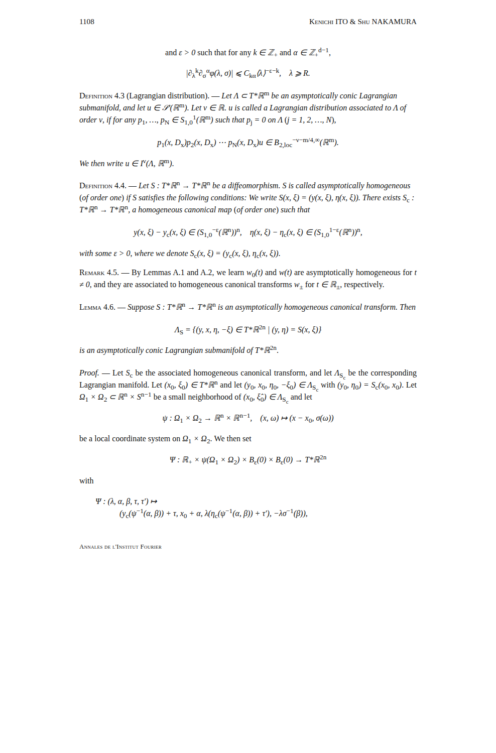1108 Kenichi ITO & Shu NAKAMURA
and ε > 0 such that for any k ∈ ℤ+ and α ∈ ℤ+d−1,
|∂λk∂σαφ(λ, σ)| ⩽ Ckα⟨λ⟩−ε−k, λ ⩾ R.
Definition 4.3 (Lagrangian distribution). — Let Λ ⊂ T*ℝm be an asymptotically conic Lagrangian submanifold, and let u ∈ 𝒮′(ℝm). Let ν ∈ ℝ. u is called a Lagrangian distribution associated to Λ of order ν, if for any p1, …, pN ∈ S1,01(ℝm) such that pj = 0 on Λ (j = 1, 2, …, N),
p1(x, Dx)p2(x, Dx) ⋯ pN(x, Dx)u ∈ B2,loc−ν−m/4,∞(ℝm).
We then write u ∈ Iν(Λ, ℝm).
Definition 4.4. — Let S : T*ℝn → T*ℝn be a diffeomorphism. S is called asymptotically homogeneous (of order one) if S satisfies the following conditions: We write S(x, ξ) = (y(x, ξ), η(x, ξ)). There exists Sc : T*ℝn → T*ℝn, a homogeneous canonical map (of order one) such that
y(x, ξ) − yc(x, ξ) ∈ (S1,0−ε(ℝn))n, η(x, ξ) − ηc(x, ξ) ∈ (S1,01−ε(ℝn))n,
with some ε > 0, where we denote Sc(x, ξ) = (yc(x, ξ), ηc(x, ξ)).
Remark 4.5. — By Lemmas A.1 and A.2, we learn w0(t) and w(t) are asymptotically homogeneous for t ≠ 0, and they are associated to homogeneous canonical transforms w± for t ∈ ℝ±, respectively.
Lemma 4.6. — Suppose S : T*ℝn → T*ℝn is an asymptotically homogeneous canonical transform. Then
ΛS = {(y, x, η, −ξ) ∈ T*ℝ2n | (y, η) = S(x, ξ)}
is an asymptotically conic Lagrangian submanifold of T*ℝ2n.
Proof. — Let Sc be the associated homogeneous canonical transform, and let ΛSc be the corresponding Lagrangian manifold. Let (x0, ξ0) ∈ T*ℝn and let (y0, x0, η0, −ξ0) ∈ ΛSc with (y0, η0) = Sc(x0, x0). Let Ω1 × Ω2 ⊂ ℝn × Sn−1 be a small neighborhood of (x0, ξ̂0) ∈ ΛSc and let
ψ : Ω1 × Ω2 → ℝn × ℝn−1, (x, ω) ↦ (x − x0, σ(ω))
be a local coordinate system on Ω1 × Ω2. We then set
Ψ : ℝ+ × ψ(Ω1 × Ω2) × Bε(0) × Bε(0) → T*ℝ2n
with
Ψ : (λ, α, β, τ, τ′) ↦
(yc(ψ−1(α, β)) + τ, x0 + α, λ(ηc(ψ−1(α, β)) + τ′), −λσ−1(β)),
Annales de l'Institut Fourier